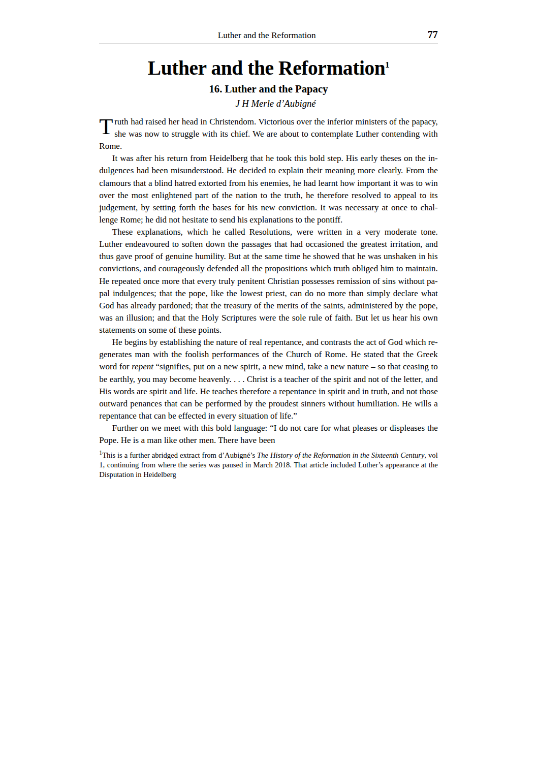Luther and the Reformation 77
Luther and the Reformation1
16. Luther and the Papacy
J H Merle d’Aubigné
Truth had raised her head in Christendom. Victorious over the inferior ministers of the papacy, she was now to struggle with its chief. We are about to contemplate Luther contending with Rome.
It was after his return from Heidelberg that he took this bold step. His early theses on the indulgences had been misunderstood. He decided to explain their meaning more clearly. From the clamours that a blind hatred extorted from his enemies, he had learnt how important it was to win over the most enlightened part of the nation to the truth, he therefore resolved to appeal to its judgement, by setting forth the bases for his new conviction. It was necessary at once to challenge Rome; he did not hesitate to send his explanations to the pontiff.
These explanations, which he called Resolutions, were written in a very moderate tone. Luther endeavoured to soften down the passages that had occasioned the greatest irritation, and thus gave proof of genuine humility. But at the same time he showed that he was unshaken in his convictions, and courageously defended all the propositions which truth obliged him to maintain. He repeated once more that every truly penitent Christian possesses remission of sins without papal indulgences; that the pope, like the lowest priest, can do no more than simply declare what God has already pardoned; that the treasury of the merits of the saints, administered by the pope, was an illusion; and that the Holy Scriptures were the sole rule of faith. But let us hear his own statements on some of these points.
He begins by establishing the nature of real repentance, and contrasts the act of God which regenerates man with the foolish performances of the Church of Rome. He stated that the Greek word for repent “signifies, put on a new spirit, a new mind, take a new nature – so that ceasing to be earthly, you may become heavenly. . . . Christ is a teacher of the spirit and not of the letter, and His words are spirit and life. He teaches therefore a repentance in spirit and in truth, and not those outward penances that can be performed by the proudest sinners without humiliation. He wills a repentance that can be effected in every situation of life.”
Further on we meet with this bold language: “I do not care for what pleases or displeases the Pope. He is a man like other men. There have been
1This is a further abridged extract from d’Aubigné’s The History of the Reformation in the Sixteenth Century, vol 1, continuing from where the series was paused in March 2018. That article included Luther’s appearance at the Disputation in Heidelberg